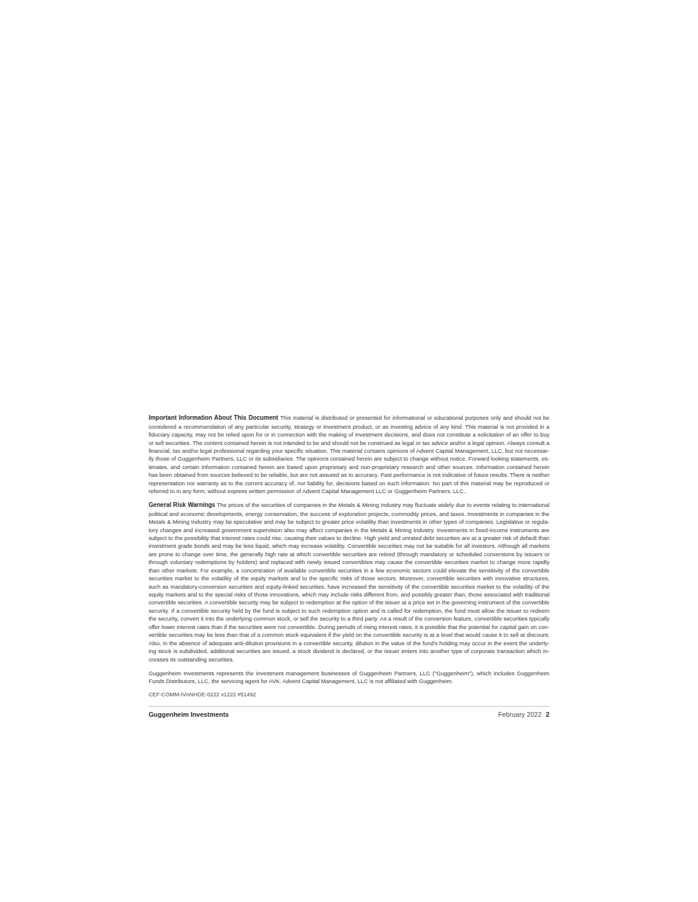Important Information About This Document This material is distributed or presented for informational or educational purposes only and should not be considered a recommendation of any particular security, strategy or investment product, or as investing advice of any kind. This material is not provided in a fiduciary capacity, may not be relied upon for or in connection with the making of investment decisions, and does not constitute a solicitation of an offer to buy or sell securities. The content contained herein is not intended to be and should not be construed as legal or tax advice and/or a legal opinion. Always consult a financial, tax and/or legal professional regarding your specific situation. This material contains opinions of Advent Capital Management, LLC, but not necessarily those of Guggenheim Partners, LLC or its subsidiaries. The opinions contained herein are subject to change without notice. Forward looking statements, estimates, and certain information contained herein are based upon proprietary and non-proprietary research and other sources. Information contained herein has been obtained from sources believed to be reliable, but are not assured as to accuracy. Past performance is not indicative of future results. There is neither representation nor warranty as to the current accuracy of, nor liability for, decisions based on such information. No part of this material may be reproduced or referred to in any form, without express written permission of Advent Capital Management LLC or Guggenheim Partners, LLC..
General Risk Warnings The prices of the securities of companies in the Metals & Mining Industry may fluctuate widely due to events relating to international political and economic developments, energy conservation, the success of exploration projects, commodity prices, and taxes. Investments in companies in the Metals & Mining Industry may be speculative and may be subject to greater price volatility than investments in other types of companies. Legislative or regulatory changes and increased government supervision also may affect companies in the Metals & Mining Industry. Investments in fixed-income instruments are subject to the possibility that interest rates could rise, causing their values to decline. High yield and unrated debt securities are at a greater risk of default than investment grade bonds and may be less liquid, which may increase volatility. Convertible securities may not be suitable for all investors. Although all markets are prone to change over time, the generally high rate at which convertible securities are retired (through mandatory or scheduled conversions by issuers or through voluntary redemptions by holders) and replaced with newly issued convertibles may cause the convertible securities market to change more rapidly than other markets. For example, a concentration of available convertible securities in a few economic sectors could elevate the sensitivity of the convertible securities market to the volatility of the equity markets and to the specific risks of those sectors. Moreover, convertible securities with innovative structures, such as mandatory-conversion securities and equity-linked securities, have increased the sensitivity of the convertible securities market to the volatility of the equity markets and to the special risks of those innovations, which may include risks different from, and possibly greater than, those associated with traditional convertible securities. A convertible security may be subject to redemption at the option of the issuer at a price set in the governing instrument of the convertible security. If a convertible security held by the fund is subject to such redemption option and is called for redemption, the fund must allow the issuer to redeem the security, convert it into the underlying common stock, or sell the security to a third party. As a result of the conversion feature, convertible securities typically offer lower interest rates than if the securities were not convertible. During periods of rising interest rates, it is possible that the potential for capital gain on convertible securities may be less than that of a common stock equivalent if the yield on the convertible security is at a level that would cause it to sell at discount. Also, in the absence of adequate anti-dilution provisions in a convertible security, dilution in the value of the fund's holding may occur in the event the underlying stock is subdivided, additional securities are issued, a stock dividend is declared, or the issuer enters into another type of corporate transaction which increases its outstanding securities.
Guggenheim Investments represents the investment management businesses of Guggenheim Partners, LLC ("Guggenheim"), which includes Guggenheim Funds Distributors, LLC, the servicing agent for AVK. Advent Capital Management, LLC is not affiliated with Guggenheim.
CEF-COMM-IVANHOE-0222 x1222 #51492
Guggenheim Investments
February 20222